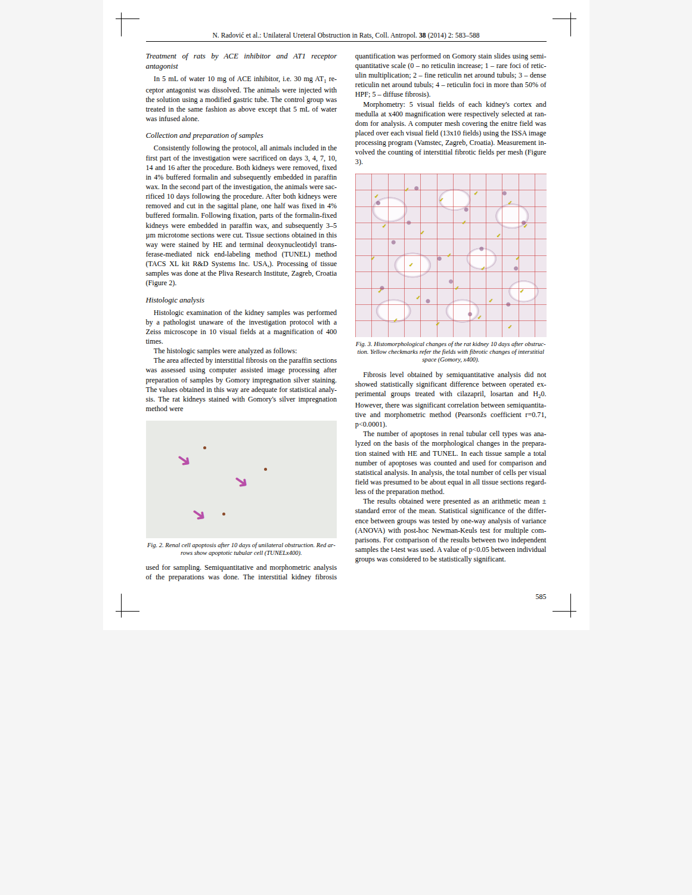N. Radović et al.: Unilateral Ureteral Obstruction in Rats, Coll. Antropol. 38 (2014) 2: 583–588
Treatment of rats by ACE inhibitor and AT1 receptor antagonist
In 5 mL of water 10 mg of ACE inhibitor, i.e. 30 mg AT1 receptor antagonist was dissolved. The animals were injected with the solution using a modified gastric tube. The control group was treated in the same fashion as above except that 5 mL of water was infused alone.
Collection and preparation of samples
Consistently following the protocol, all animals included in the first part of the investigation were sacrificed on days 3, 4, 7, 10, 14 and 16 after the procedure. Both kidneys were removed, fixed in 4% buffered formalin and subsequently embedded in paraffin wax. In the second part of the investigation, the animals were sacrificed 10 days following the procedure. After both kidneys were removed and cut in the sagittal plane, one half was fixed in 4% buffered formalin. Following fixation, parts of the formalin-fixed kidneys were embedded in paraffin wax, and subsequently 3–5 µm microtome sections were cut. Tissue sections obtained in this way were stained by HE and terminal deoxynucleotidyl transferase-mediated nick end-labeling method (TUNEL) method (TACS XL kit R&D Systems Inc. USA,). Processing of tissue samples was done at the Pliva Research Institute, Zagreb, Croatia (Figure 2).
Histologic analysis
Histologic examination of the kidney samples was performed by a pathologist unaware of the investigation protocol with a Zeiss microscope in 10 visual fields at a magnification of 400 times.
The histologic samples were analyzed as follows:
The area affected by interstitial fibrosis on the paraffin sections was assessed using computer assisted image processing after preparation of samples by Gomory impregnation silver staining. The values obtained in this way are adequate for statistical analysis. The rat kidneys stained with Gomory's silver impregnation method were
➜
➜
➜
Fig. 2. Renal cell apoptosis after 10 days of unilateral obstruction. Red arrows show apoptotic tubular cell (TUNELx400).
used for sampling. Semiquantitative and morphometric analysis of the preparations was done. The interstitial kidney fibrosis quantification was performed on Gomory stain slides using semiquantitative scale (0 – no reticulin increase; 1 – rare foci of reticulin multiplication; 2 – fine reticulin net around tubuls; 3 – dense reticulin net around tubuls; 4 – reticulin foci in more than 50% of HPF; 5 – diffuse fibrosis).
Morphometry: 5 visual fields of each kidney's cortex and medulla at x400 magnification were respectively selected at random for analysis. A computer mesh covering the enitre field was placed over each visual field (13x10 fields) using the ISSA image processing program (Vamstec, Zagreb, Croatia). Measurement involved the counting of interstitial fibrotic fields per mesh (Figure 3).
✓
✓
✓
✓
✓
✓
✓
✓
✓
✓
✓
✓
✓
✓
✓
✓
✓
✓
✓
✓
✓
✓
✓
✓
Fig. 3. Histomorphological changes of the rat kidney 10 days after obstruction. Yellow checkmarks refer the fields with fibrotic changes of interstitial space (Gomory, x400).
Fibrosis level obtained by semiquantitative analysis did not showed statistically significant difference between operated experimental groups treated with cilazapril, losartan and H20. However, there was significant correlation between semiquantitative and morphometric method (Pearsonžs coefficient r=0.71, p<0.0001).
The number of apoptoses in renal tubular cell types was analyzed on the basis of the morphological changes in the preparation stained with HE and TUNEL. In each tissue sample a total number of apoptoses was counted and used for comparison and statistical analysis. In analysis, the total number of cells per visual field was presumed to be about equal in all tissue sections regardless of the preparation method.
The results obtained were presented as an arithmetic mean ± standard error of the mean. Statistical significance of the difference between groups was tested by one-way analysis of variance (ANOVA) with post-hoc Newman-Keuls test for multiple comparisons. For comparison of the results between two independent samples the t-test was used. A value of p<0.05 between individual groups was considered to be statistically significant.
585